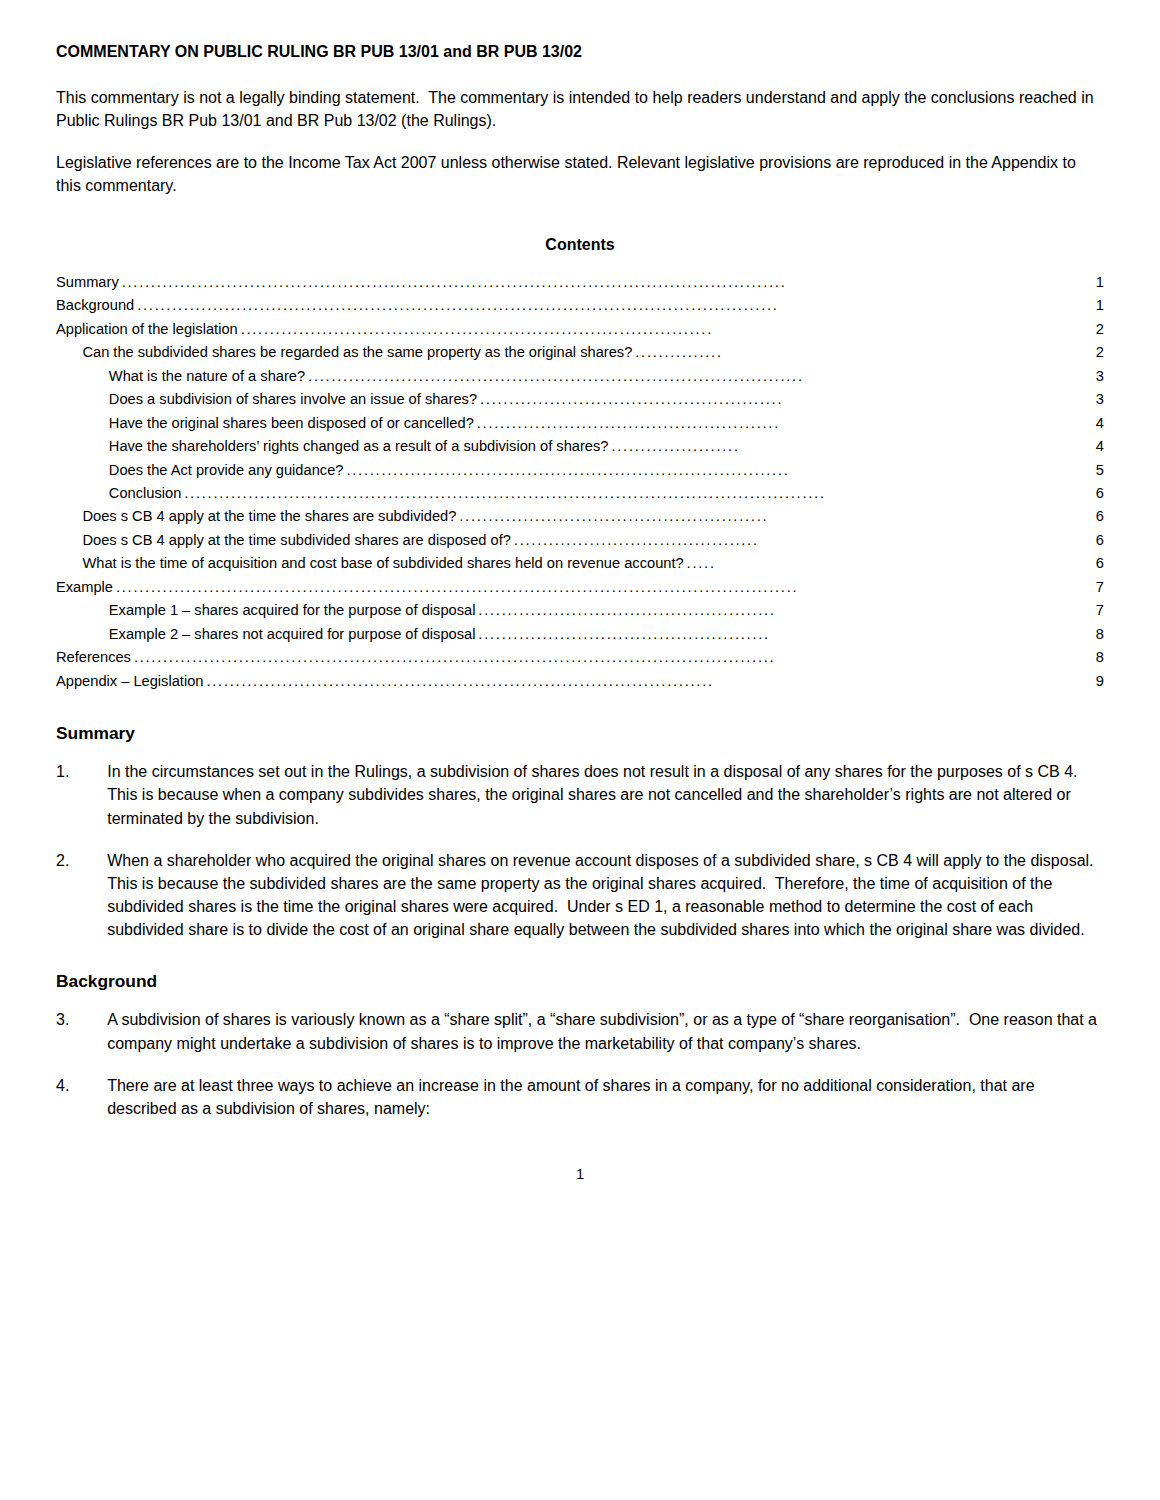COMMENTARY ON PUBLIC RULING BR PUB 13/01 and BR PUB 13/02
This commentary is not a legally binding statement. The commentary is intended to help readers understand and apply the conclusions reached in Public Rulings BR Pub 13/01 and BR Pub 13/02 (the Rulings).
Legislative references are to the Income Tax Act 2007 unless otherwise stated. Relevant legislative provisions are reproduced in the Appendix to this commentary.
Contents
Summary.................................................................................................................. 1
Background.............................................................................................................. 1
Application of the legislation................................................................................. 2
Can the subdivided shares be regarded as the same property as the original shares?............... 2
What is the nature of a share?..................................................................................... 3
Does a subdivision of shares involve an issue of shares?.................................................... 3
Have the original shares been disposed of or cancelled?.................................................... 4
Have the shareholders’ rights changed as a result of a subdivision of shares?...................... 4
Does the Act provide any guidance?............................................................................ 5
Conclusion.............................................................................................................. 6
Does s CB 4 apply at the time the shares are subdivided?..................................................... 6
Does s CB 4 apply at the time subdivided shares are disposed of?.......................................... 6
What is the time of acquisition and cost base of subdivided shares held on revenue account?..... 6
Example..................................................................................................................... 7
Example 1 – shares acquired for the purpose of disposal................................................... 7
Example 2 – shares not acquired for purpose of disposal.................................................. 8
References.............................................................................................................. 8
Appendix – Legislation....................................................................................... 9
Summary
1.
In the circumstances set out in the Rulings, a subdivision of shares does not result in a disposal of any shares for the purposes of s CB 4. This is because when a company subdivides shares, the original shares are not cancelled and the shareholder’s rights are not altered or terminated by the subdivision.
2.
When a shareholder who acquired the original shares on revenue account disposes of a subdivided share, s CB 4 will apply to the disposal. This is because the subdivided shares are the same property as the original shares acquired. Therefore, the time of acquisition of the subdivided shares is the time the original shares were acquired. Under s ED 1, a reasonable method to determine the cost of each subdivided share is to divide the cost of an original share equally between the subdivided shares into which the original share was divided.
Background
3.
A subdivision of shares is variously known as a “share split”, a “share subdivision”, or as a type of “share reorganisation”. One reason that a company might undertake a subdivision of shares is to improve the marketability of that company’s shares.
4.
There are at least three ways to achieve an increase in the amount of shares in a company, for no additional consideration, that are described as a subdivision of shares, namely:
1